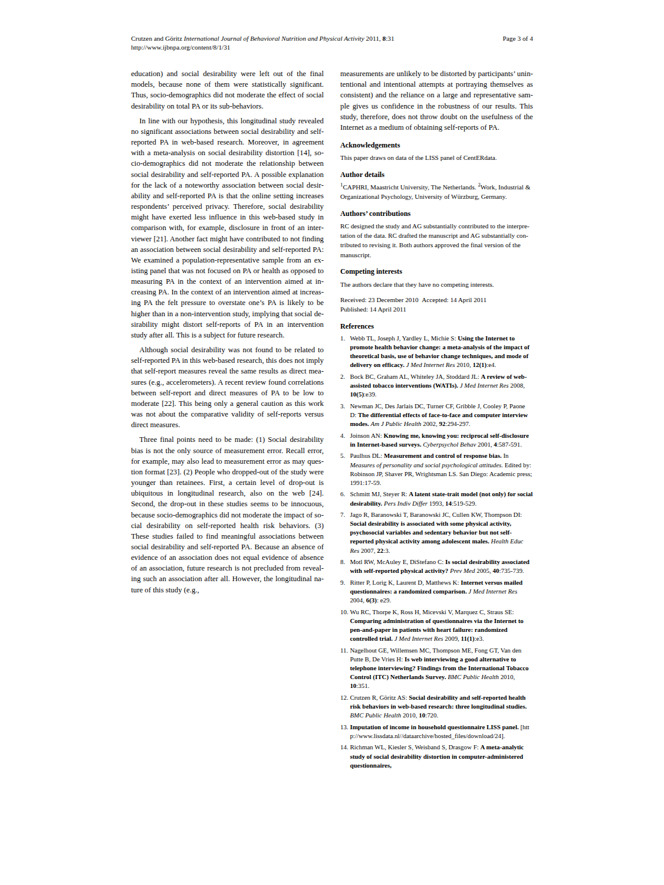Crutzen and Göritz International Journal of Behavioral Nutrition and Physical Activity 2011, 8:31
http://www.ijbnpa.org/content/8/1/31
Page 3 of 4
education) and social desirability were left out of the final models, because none of them were statistically significant. Thus, socio-demographics did not moderate the effect of social desirability on total PA or its sub-behaviors.
In line with our hypothesis, this longitudinal study revealed no significant associations between social desirability and self-reported PA in web-based research. Moreover, in agreement with a meta-analysis on social desirability distortion [14], socio-demographics did not moderate the relationship between social desirability and self-reported PA. A possible explanation for the lack of a noteworthy association between social desirability and self-reported PA is that the online setting increases respondents’ perceived privacy. Therefore, social desirability might have exerted less influence in this web-based study in comparison with, for example, disclosure in front of an interviewer [21]. Another fact might have contributed to not finding an association between social desirability and self-reported PA: We examined a population-representative sample from an existing panel that was not focused on PA or health as opposed to measuring PA in the context of an intervention aimed at increasing PA. In the context of an intervention aimed at increasing PA the felt pressure to overstate one’s PA is likely to be higher than in a non-intervention study, implying that social desirability might distort self-reports of PA in an intervention study after all. This is a subject for future research.
Although social desirability was not found to be related to self-reported PA in this web-based research, this does not imply that self-report measures reveal the same results as direct measures (e.g., accelerometers). A recent review found correlations between self-report and direct measures of PA to be low to moderate [22]. This being only a general caution as this work was not about the comparative validity of self-reports versus direct measures.
Three final points need to be made: (1) Social desirability bias is not the only source of measurement error. Recall error, for example, may also lead to measurement error as may question format [23]. (2) People who dropped-out of the study were younger than retainees. First, a certain level of drop-out is ubiquitous in longitudinal research, also on the web [24]. Second, the drop-out in these studies seems to be innocuous, because socio-demographics did not moderate the impact of social desirability on self-reported health risk behaviors. (3) These studies failed to find meaningful associations between social desirability and self-reported PA. Because an absence of evidence of an association does not equal evidence of absence of an association, future research is not precluded from revealing such an association after all. However, the longitudinal nature of this study (e.g.,
measurements are unlikely to be distorted by participants’ unintentional and intentional attempts at portraying themselves as consistent) and the reliance on a large and representative sample gives us confidence in the robustness of our results. This study, therefore, does not throw doubt on the usefulness of the Internet as a medium of obtaining self-reports of PA.
Acknowledgements
This paper draws on data of the LISS panel of CentERdata.
Author details
1CAPHRI, Maastricht University, The Netherlands. 2Work, Industrial & Organizational Psychology, University of Würzburg, Germany.
Authors’ contributions
RC designed the study and AG substantially contributed to the interpretation of the data. RC drafted the manuscript and AG substantially contributed to revising it. Both authors approved the final version of the manuscript.
Competing interests
The authors declare that they have no competing interests.
Received: 23 December 2010 Accepted: 14 April 2011
Published: 14 April 2011
References
Webb TL, Joseph J, Yardley L, Michie S: Using the Internet to promote health behavior change: a meta-analysis of the impact of theoretical basis, use of behavior change techniques, and mode of delivery on efficacy. J Med Internet Res 2010, 12(1):e4.
Bock BC, Graham AL, Whiteley JA, Stoddard JL: A review of web-assisted tobacco interventions (WATIs). J Med Internet Res 2008, 10(5):e39.
Newman JC, Des Jarlais DC, Turner CF, Gribble J, Cooley P, Paone D: The differential effects of face-to-face and computer interview modes. Am J Public Health 2002, 92:294-297.
Joinson AN: Knowing me, knowing you: reciprocal self-disclosure in Internet-based surveys. Cyberpsychol Behav 2001, 4:587-591.
Paulhus DL: Measurement and control of response bias. In Measures of personality and social psychological attitudes. Edited by: Robinson JP, Shaver PR, Wrightsman LS. San Diego: Academic press; 1991:17-59.
Schmitt MJ, Steyer R: A latent state-trait model (not only) for social desirability. Pers Indiv Differ 1993, 14:519-529.
Jago R, Baranowski T, Baranowski JC, Cullen KW, Thompson DI: Social desirability is associated with some physical activity, psychosocial variables and sedentary behavior but not self-reported physical activity among adolescent males. Health Educ Res 2007, 22:3.
Motl RW, McAuley E, DiStefano C: Is social desirability associated with self-reported physical activity? Prev Med 2005, 40:735-739.
Ritter P, Lorig K, Laurent D, Matthews K: Internet versus mailed questionnaires: a randomized comparison. J Med Internet Res 2004, 6(3): e29.
Wu RC, Thorpe K, Ross H, Micevski V, Marquez C, Straus SE: Comparing administration of questionnaires via the Internet to pen-and-paper in patients with heart failure: randomized controlled trial. J Med Internet Res 2009, 11(1):e3.
Nagelhout GE, Willemsen MC, Thompson ME, Fong GT, Van den Putte B, De Vries H: Is web interviewing a good alternative to telephone interviewing? Findings from the International Tobacco Control (ITC) Netherlands Survey. BMC Public Health 2010, 10:351.
Crutzen R, Göritz AS: Social desirability and self-reported health risk behaviors in web-based research: three longitudinal studies. BMC Public Health 2010, 10:720.
Imputation of income in household questionnaire LISS panel. [http://www.lissdata.nl//dataarchive/hosted_files/download/24].
Richman WL, Kiesler S, Weisband S, Drasgow F: A meta-analytic study of social desirability distortion in computer-administered questionnaires,